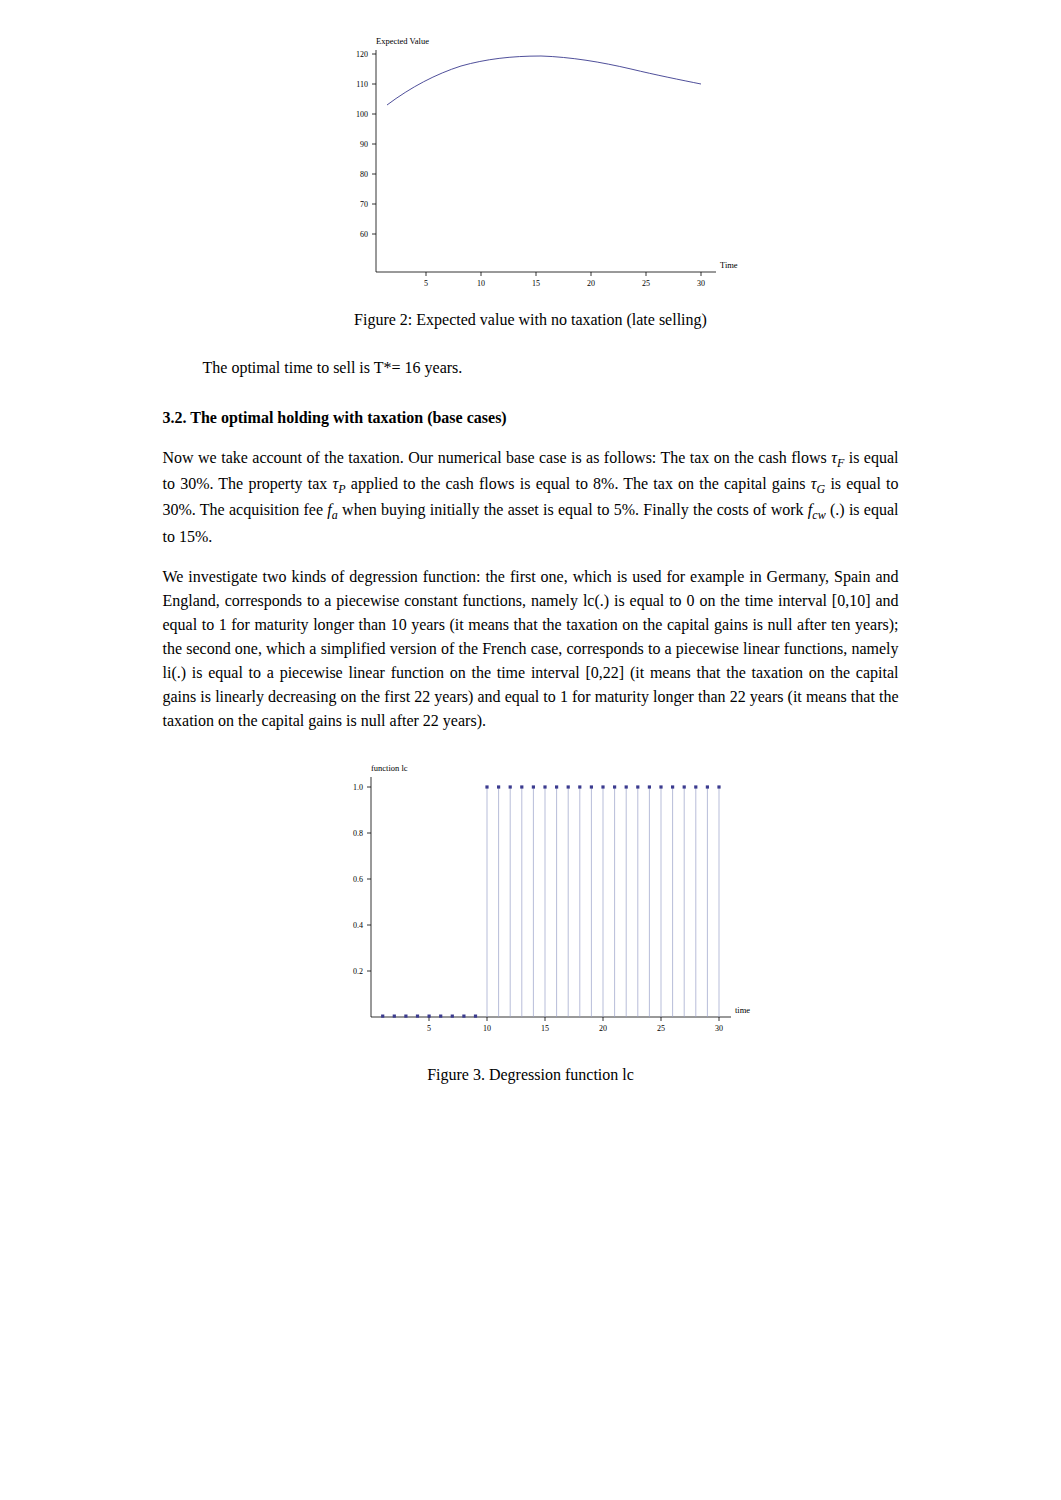120 110 100 90 80 70 60 5 10 15 20 25 30 Expected Value Time
Figure 2: Expected value with no taxation (late selling)
The optimal time to sell is T*= 16 years.
3.2. The optimal holding with taxation (base cases)
Now we take account of the taxation. Our numerical base case is as follows: The tax on the cash flows τF is equal to 30%. The property tax τP applied to the cash flows is equal to 8%. The tax on the capital gains τG is equal to 30%. The acquisition fee fa when buying initially the asset is equal to 5%. Finally the costs of work fcw (.) is equal to 15%.
We investigate two kinds of degression function: the first one, which is used for example in Germany, Spain and England, corresponds to a piecewise constant functions, namely lc(.) is equal to 0 on the time interval [0,10] and equal to 1 for maturity longer than 10 years (it means that the taxation on the capital gains is null after ten years); the second one, which a simplified version of the French case, corresponds to a piecewise linear functions, namely li(.) is equal to a piecewise linear function on the time interval [0,22] (it means that the taxation on the capital gains is linearly decreasing on the first 22 years) and equal to 1 for maturity longer than 22 years (it means that the taxation on the capital gains is null after 22 years).
1.0 0.8 0.6 0.4 0.2 5 10 15 20 25 30 function lc time
Figure 3. Degression function lc